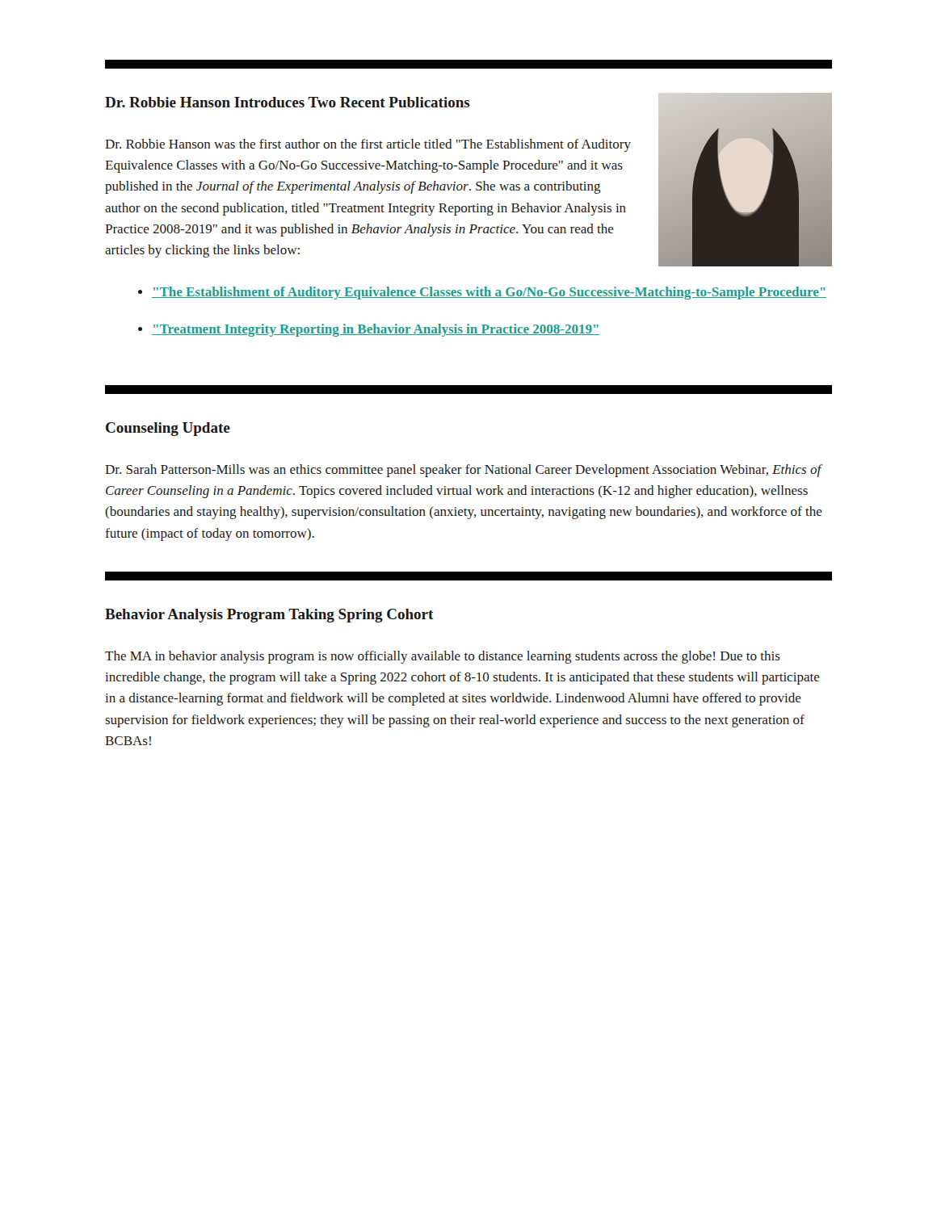Dr. Robbie Hanson Introduces Two Recent Publications
Dr. Robbie Hanson was the first author on the first article titled "The Establishment of Auditory Equivalence Classes with a Go/No-Go Successive-Matching-to-Sample Procedure" and it was published in the Journal of the Experimental Analysis of Behavior. She was a contributing author on the second publication, titled "Treatment Integrity Reporting in Behavior Analysis in Practice 2008-2019" and it was published in Behavior Analysis in Practice. You can read the articles by clicking the links below:
"The Establishment of Auditory Equivalence Classes with a Go/No-Go Successive-Matching-to-Sample Procedure"
"Treatment Integrity Reporting in Behavior Analysis in Practice 2008-2019"
Counseling Update
Dr. Sarah Patterson-Mills was an ethics committee panel speaker for National Career Development Association Webinar, Ethics of Career Counseling in a Pandemic. Topics covered included virtual work and interactions (K-12 and higher education), wellness (boundaries and staying healthy), supervision/consultation (anxiety, uncertainty, navigating new boundaries), and workforce of the future (impact of today on tomorrow).
Behavior Analysis Program Taking Spring Cohort
The MA in behavior analysis program is now officially available to distance learning students across the globe! Due to this incredible change, the program will take a Spring 2022 cohort of 8-10 students. It is anticipated that these students will participate in a distance-learning format and fieldwork will be completed at sites worldwide. Lindenwood Alumni have offered to provide supervision for fieldwork experiences; they will be passing on their real-world experience and success to the next generation of BCBAs!